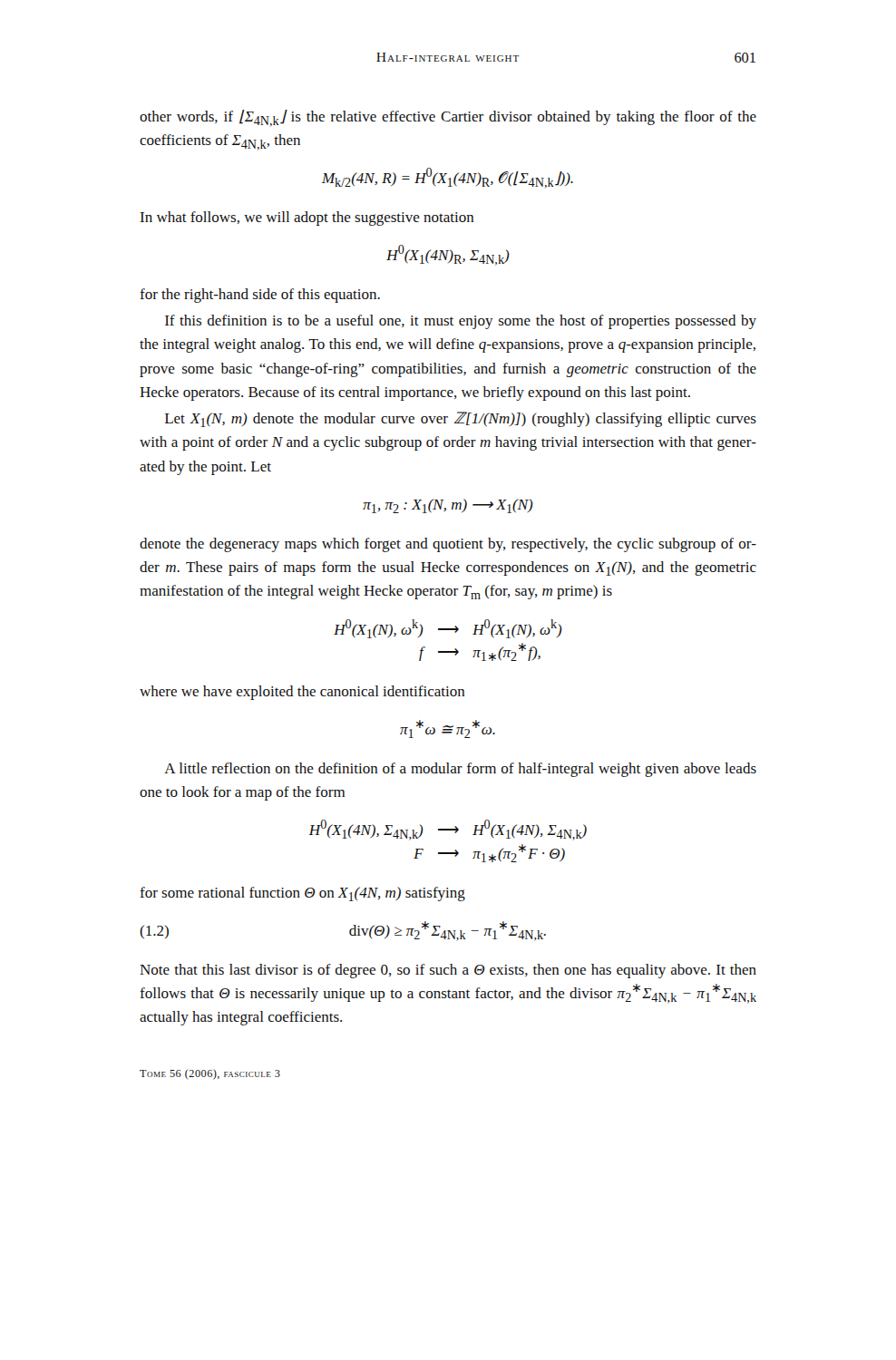Half-integral weight 601
other words, if ⌊Σ4N,k⌋ is the relative effective Cartier divisor obtained by taking the floor of the coefficients of Σ4N,k, then
Mk/2(4N, R) = H0(X1(4N)R, 𝒪(⌊Σ4N,k⌋)).
In what follows, we will adopt the suggestive notation
H0(X1(4N)R, Σ4N,k)
for the right-hand side of this equation.
If this definition is to be a useful one, it must enjoy some the host of properties possessed by the integral weight analog. To this end, we will define q-expansions, prove a q-expansion principle, prove some basic “change-of-ring” compatibilities, and furnish a geometric construction of the Hecke operators. Because of its central importance, we briefly expound on this last point.
Let X1(N, m) denote the modular curve over ℤ[1/(Nm)]) (roughly) classifying elliptic curves with a point of order N and a cyclic subgroup of order m having trivial intersection with that generated by the point. Let
π1, π2 : X1(N, m) ⟶ X1(N)
denote the degeneracy maps which forget and quotient by, respectively, the cyclic subgroup of order m. These pairs of maps form the usual Hecke correspondences on X1(N), and the geometric manifestation of the integral weight Hecke operator Tm (for, say, m prime) is
H0(X1(N), ωk) ⟶ H0(X1(N), ωk) f ⟶ π1∗(π2∗f),
where we have exploited the canonical identification
π1∗ω ≅ π2∗ω.
A little reflection on the definition of a modular form of half-integral weight given above leads one to look for a map of the form
H0(X1(4N), Σ4N,k) ⟶ H0(X1(4N), Σ4N,k) F ⟶ π1∗(π2∗F · Θ)
for some rational function Θ on X1(4N, m) satisfying
(1.2) div(Θ) ≥ π2∗Σ4N,k − π1∗Σ4N,k.
Note that this last divisor is of degree 0, so if such a Θ exists, then one has equality above. It then follows that Θ is necessarily unique up to a constant factor, and the divisor π2∗Σ4N,k − π1∗Σ4N,k actually has integral coefficients.
Tome 56 (2006), fascicule 3